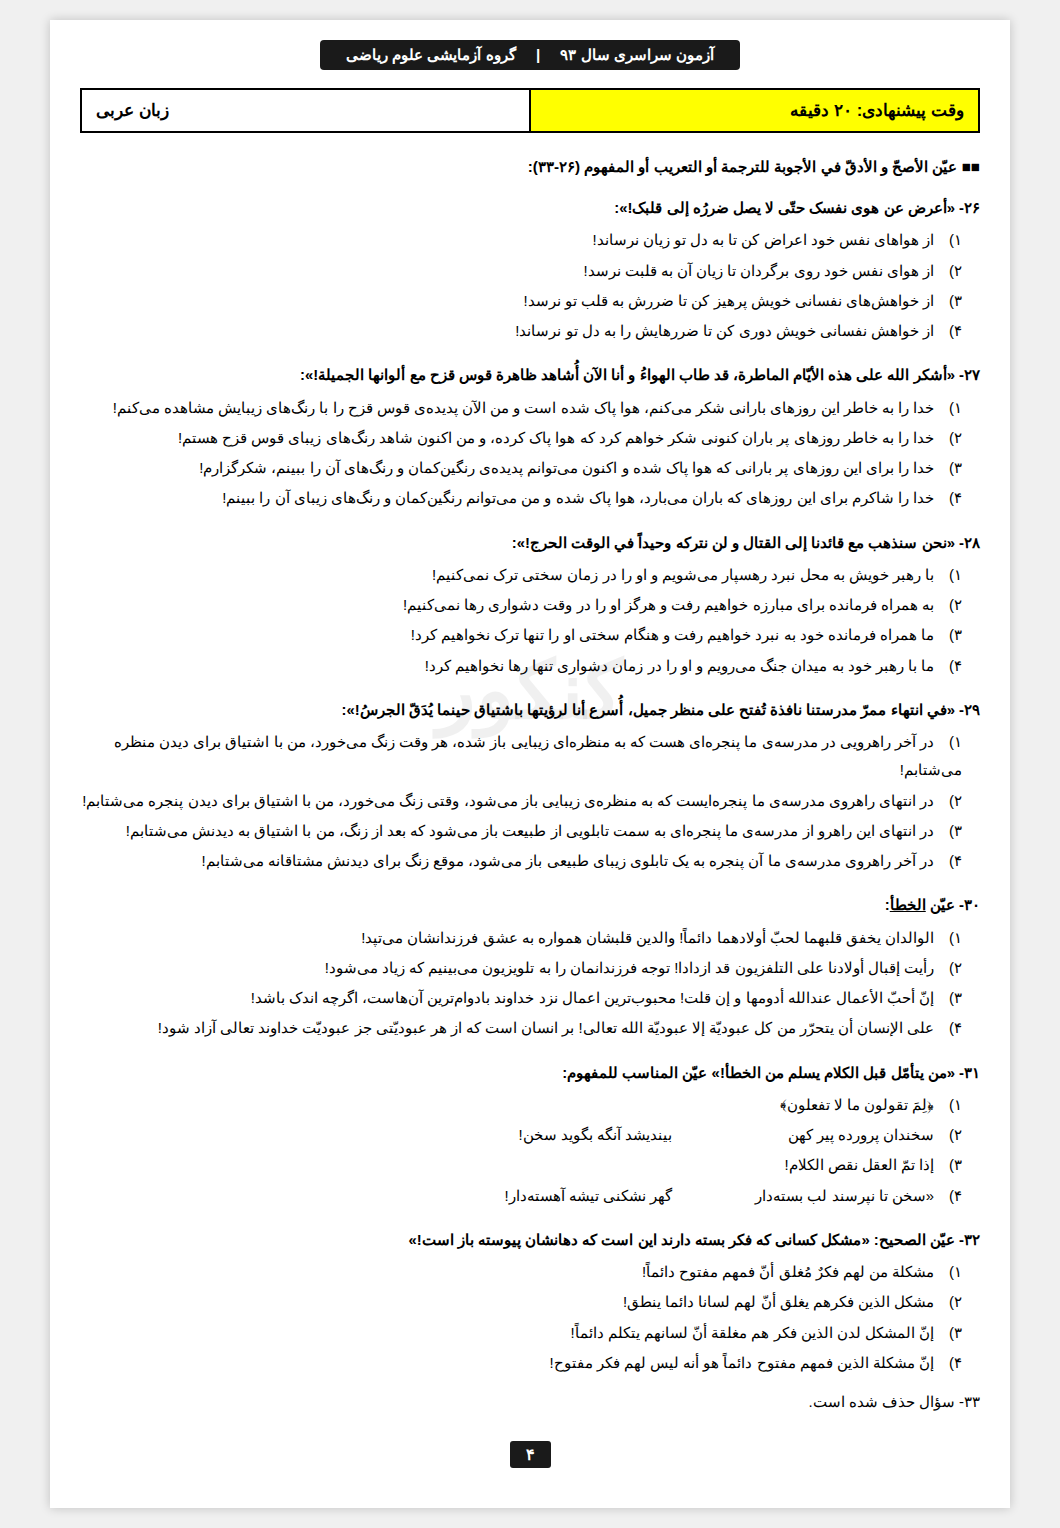کنکور
آزمون سراسری سال ۹۳ | گروه آزمایشی علوم ریاضی
وقت پیشنهادی: ۲۰ دقیقه
زبان عربی
■■ عیّن الأصحّ و الأدقّ في الأجوبة للترجمة أو التعریب أو المفهوم (۲۶-۳۳):
۲۶- «أعرض عن هوی نفسک حتّی لا یصل ضررُه إلی قلبک!»:
۱) از هواهای نفس خود اعراض کن تا به دل تو زیان نرساند!
۲) از هوای نفس خود روی برگردان تا زیان آن به قلبت نرسد!
۳) از خواهش‌های نفسانی خویش پرهیز کن تا ضررش به قلب تو نرسد!
۴) از خواهش نفسانی خویش دوری کن تا ضررهایش را به دل تو نرساند!
۲۷- «أشکر الله علی هذه الأیّام الماطرة، قد طاب الهواءُ و أنا الآن أُشاهد ظاهرة قوس قزح مع ألوانها الجمیلة!»:
۱) خدا را به خاطر این روزهای بارانی شکر می‌کنم، هوا پاک شده است و من الآن پدیده‌ی قوس قزح را با رنگ‌های زیبایش مشاهده می‌کنم!
۲) خدا را به خاطر روزهای پر باران کنونی شکر خواهم کرد که هوا پاک کرده، و من اکنون شاهد رنگ‌های زیبای قوس قزح هستم!
۳) خدا را برای این روزهای پر بارانی که هوا پاک شده و اکنون می‌توانم پدیده‌ی رنگین‌کمان و رنگ‌های آن را ببینم، شکرگزارم!
۴) خدا را شاکرم برای این روزهای که باران می‌بارد، هوا پاک شده و من می‌توانم رنگین‌کمان و رنگ‌های زیبای آن را ببینم!
۲۸- «نحن سنذهب مع قائدنا إلی القتال و لن نترکه وحیداً في الوقت الحرج!»:
۱) با رهبر خویش به محل نبرد رهسپار می‌شویم و او را در زمان سختی ترک نمی‌کنیم!
۲) به همراه فرمانده برای مبارزه خواهیم رفت و هرگز او را در وقت دشواری رها نمی‌کنیم!
۳) ما همراه فرمانده خود به نبرد خواهیم رفت و هنگام سختی او را تنها ترک نخواهیم کرد!
۴) ما با رهبر خود به میدان جنگ می‌رویم و او را در زمان دشواری تنها رها نخواهیم کرد!
۲۹- «في انتهاء ممرّ مدرستنا نافذة تُفتح علی منظر جمیل، أُسرع أنا لرؤیتها باشتیاق حینما یُدَقّ الجرسُ!»:
۱) در آخر راهرویی در مدرسه‌ی ما پنجره‌ای هست که به منظره‌ای زیبایی باز شده، هر وقت زنگ می‌خورد، من با اشتیاق برای دیدن منظره می‌شتابم!
۲) در انتهای راهروی مدرسه‌ی ما پنجره‌ایست که به منظره‌ی زیبایی باز می‌شود، وقتی زنگ می‌خورد، من با اشتیاق برای دیدن پنجره می‌شتابم!
۳) در انتهای این راهرو از مدرسه‌ی ما پنجره‌ای به سمت تابلویی از طبیعت باز می‌شود که بعد از زنگ، من با اشتیاق به دیدنش می‌شتابم!
۴) در آخر راهروی مدرسه‌ی ما آن پنجره به یک تابلوی زیبای طبیعی باز می‌شود، موقع زنگ برای دیدنش مشتاقانه می‌شتابم!
۳۰- عیّن الخطأ:
۱) الوالدان یخفق قلبهما لحبّ أولادهما دائماً! والدین قلبشان همواره به عشق فرزندانشان می‌تپد!
۲) رأیت إقبال أولادنا علی التلفزیون قد ازدادا! توجه فرزندانمان را به تلویزیون می‌بینیم که زیاد می‌شود!
۳) إنّ أحبّ الأعمال عندالله أدومها و إن قلت! محبوب‌ترین اعمال نزد خداوند بادوام‌ترین آن‌هاست، اگرچه اندک باشد!
۴) علی الإنسان أن یتحرّر من کل عبودیّة إلا عبودیّة الله تعالی! بر انسان است که از هر عبودیّتی جز عبودیّت خداوند تعالی آزاد شود!
۳۱- «من یتأمّل قبل الکلام یسلم من الخطأ!» عیّن المناسب للمفهوم:
۱) ﴿لِمَ تقولون ما لا تفعلون﴾
۲) سخندان پرورده پیر کهن
بیندیشد آنگه بگوید سخن!
۳) إذا تمّ العقل نقص الکلام!
۴) «سخن تا نپرسند لب بسته‌دار
گهر نشکنی تیشه آهسته‌دار!
۳۲- عیّن الصحیح: «مشکل کسانی که فکر بسته دارند این است که دهانشان پیوسته باز است!»
۱) مشکلة من لهم فکرٌ مُغلق أنّ فمهم مفتوح دائماً!
۲) مشکل الذین فکرهم یغلق أنّ لهم لسانا دائما ینطق!
۳) إنّ المشکل لدن الذین فکر هم مغلقة أنّ لسانهم یتکلم دائماً!
۴) إنّ مشکلة الذین فمهم مفتوح دائماً هو أنه لیس لهم فکر مفتوح!
۳۳- سؤال حذف شده است.
۴